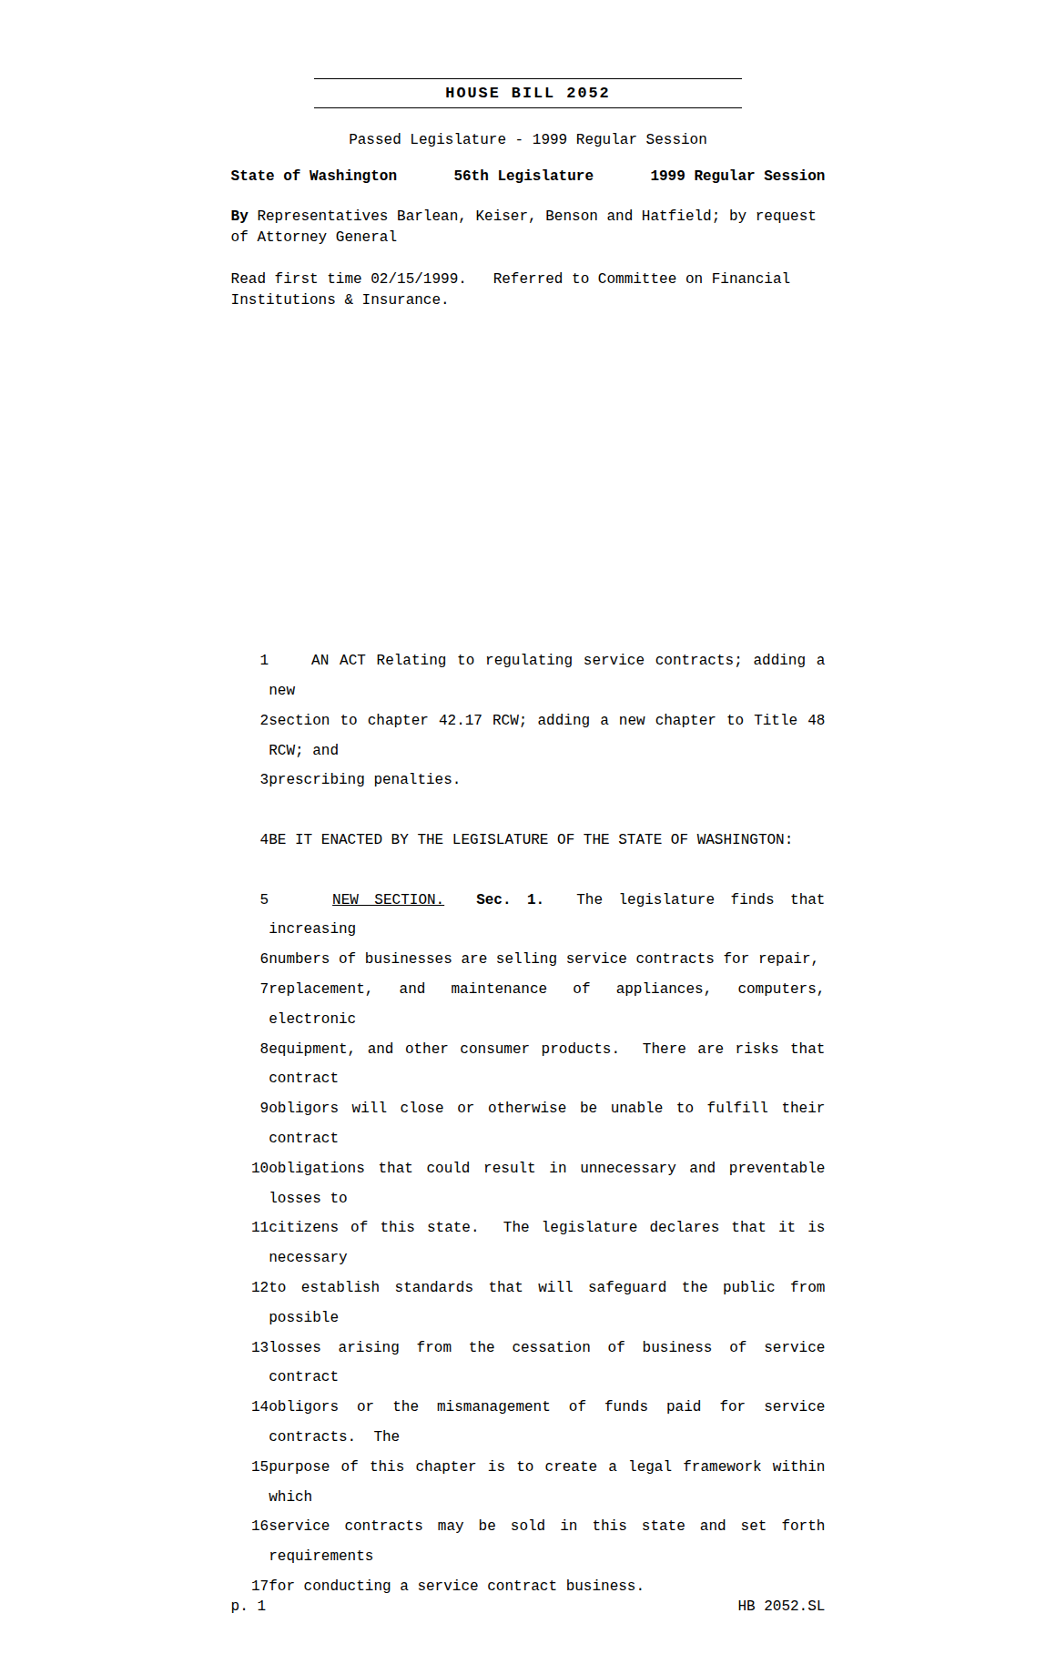HOUSE BILL 2052
Passed Legislature - 1999 Regular Session
State of Washington 56th Legislature 1999 Regular Session
By Representatives Barlean, Keiser, Benson and Hatfield; by request of Attorney General
Read first time 02/15/1999. Referred to Committee on Financial Institutions & Insurance.
| 1 | AN ACT Relating to regulating service contracts; adding a new |
| 2 | section to chapter 42.17 RCW; adding a new chapter to Title 48 RCW; and |
| 3 | prescribing penalties. |
| 4 | BE IT ENACTED BY THE LEGISLATURE OF THE STATE OF WASHINGTON: |
| 5 | NEW SECTION. Sec. 1. The legislature finds that increasing |
| 6 | numbers of businesses are selling service contracts for repair, |
| 7 | replacement, and maintenance of appliances, computers, electronic |
| 8 | equipment, and other consumer products. There are risks that contract |
| 9 | obligors will close or otherwise be unable to fulfill their contract |
| 10 | obligations that could result in unnecessary and preventable losses to |
| 11 | citizens of this state. The legislature declares that it is necessary |
| 12 | to establish standards that will safeguard the public from possible |
| 13 | losses arising from the cessation of business of service contract |
| 14 | obligors or the mismanagement of funds paid for service contracts. The |
| 15 | purpose of this chapter is to create a legal framework within which |
| 16 | service contracts may be sold in this state and set forth requirements |
| 17 | for conducting a service contract business. |
p. 1 HB 2052.SL